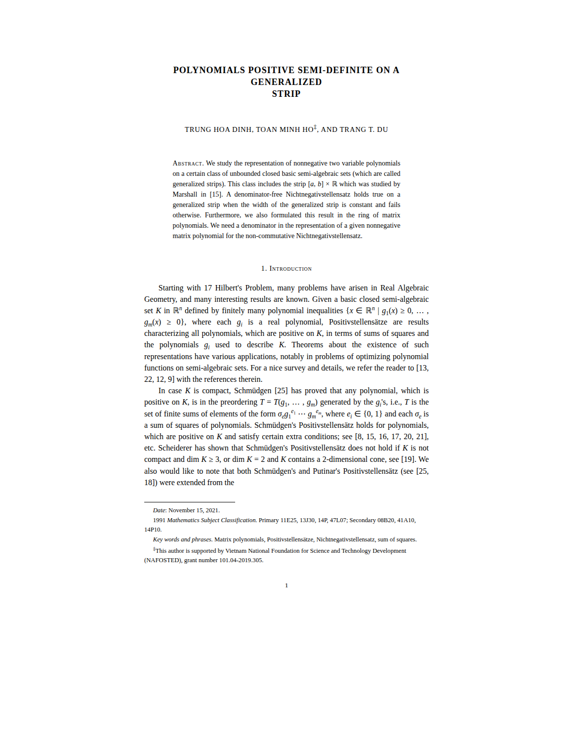Polynomials positive semi-definite on a generalized
strip
Trung Hoa Dinh, Toan Minh Ho‡, and Trang T. Du
Abstract. We study the representation of nonnegative two variable polynomials on a certain class of unbounded closed basic semi-algebraic sets (which are called generalized strips). This class includes the strip [a, b] × ℝ which was studied by Marshall in [15]. A denominator-free Nichtnegativstellensatz holds true on a generalized strip when the width of the generalized strip is constant and fails otherwise. Furthermore, we also formulated this result in the ring of matrix polynomials. We need a denominator in the representation of a given nonnegative matrix polynomial for the non-commutative Nichtnegativstellensatz.
1. Introduction
Starting with 17 Hilbert's Problem, many problems have arisen in Real Algebraic Geometry, and many interesting results are known. Given a basic closed semi-algebraic set K in ℝn defined by finitely many polynomial inequalities {x ∈ ℝn | g1(x) ≥ 0, … , gm(x) ≥ 0}, where each gi is a real polynomial, Positivstellensätze are results characterizing all polynomials, which are positive on K, in terms of sums of squares and the polynomials gi used to describe K. Theorems about the existence of such representations have various applications, notably in problems of optimizing polynomial functions on semi-algebraic sets. For a nice survey and details, we refer the reader to [13, 22, 12, 9] with the references therein.
In case K is compact, Schmüdgen [25] has proved that any polynomial, which is positive on K, is in the preordering T = T(g1, … , gm) generated by the gi's, i.e., T is the set of finite sums of elements of the form σeg1e1 ⋯ gmem, where ei ∈ {0, 1} and each σe is a sum of squares of polynomials. Schmüdgen's Positivstellensätz holds for polynomials, which are positive on K and satisfy certain extra conditions; see [8, 15, 16, 17, 20, 21], etc. Scheiderer has shown that Schmüdgen's Positivstellensätz does not hold if K is not compact and dim K ≥ 3, or dim K = 2 and K contains a 2-dimensional cone, see [19]. We also would like to note that both Schmüdgen's and Putinar's Positivstellensätz (see [25, 18]) were extended from the
Date: November 15, 2021.
1991 Mathematics Subject Classification. Primary 11E25, 13J30, 14P, 47L07; Secondary 08B20, 41A10, 14P10.
Key words and phrases. Matrix polynomials, Positivstellensätze, Nichtnegativstellensatz, sum of squares.
‡This author is supported by Vietnam National Foundation for Science and Technology Development (NAFOSTED), grant number 101.04-2019.305.
1